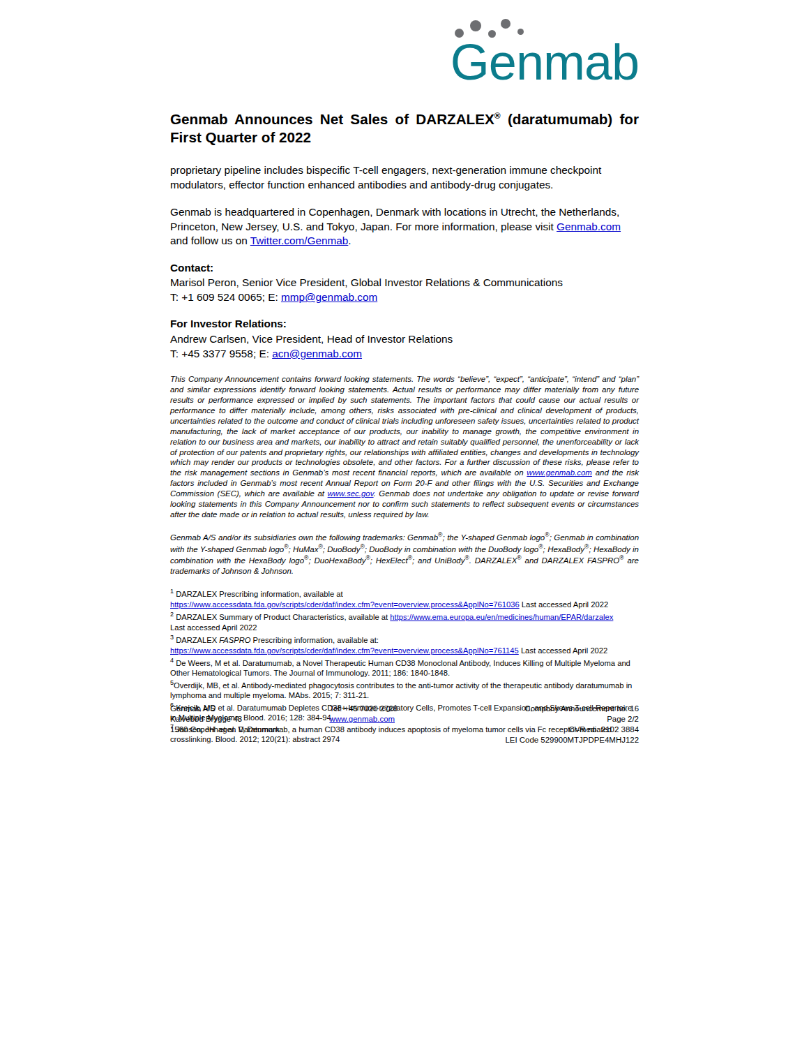Genmab
Genmab Announces Net Sales of DARZALEX® (daratumumab) for First Quarter of 2022
proprietary pipeline includes bispecific T-cell engagers, next-generation immune checkpoint modulators, effector function enhanced antibodies and antibody-drug conjugates.
Genmab is headquartered in Copenhagen, Denmark with locations in Utrecht, the Netherlands, Princeton, New Jersey, U.S. and Tokyo, Japan. For more information, please visit Genmab.com and follow us on Twitter.com/Genmab.
Contact:
Marisol Peron, Senior Vice President, Global Investor Relations & Communications
T: +1 609 524 0065; E: mmp@genmab.com
For Investor Relations:
Andrew Carlsen, Vice President, Head of Investor Relations
T: +45 3377 9558; E: acn@genmab.com
This Company Announcement contains forward looking statements. The words “believe”, “expect”, “anticipate”, “intend” and “plan” and similar expressions identify forward looking statements. Actual results or performance may differ materially from any future results or performance expressed or implied by such statements. The important factors that could cause our actual results or performance to differ materially include, among others, risks associated with pre-clinical and clinical development of products, uncertainties related to the outcome and conduct of clinical trials including unforeseen safety issues, uncertainties related to product manufacturing, the lack of market acceptance of our products, our inability to manage growth, the competitive environment in relation to our business area and markets, our inability to attract and retain suitably qualified personnel, the unenforceability or lack of protection of our patents and proprietary rights, our relationships with affiliated entities, changes and developments in technology which may render our products or technologies obsolete, and other factors. For a further discussion of these risks, please refer to the risk management sections in Genmab’s most recent financial reports, which are available on www.genmab.com and the risk factors included in Genmab’s most recent Annual Report on Form 20-F and other filings with the U.S. Securities and Exchange Commission (SEC), which are available at www.sec.gov. Genmab does not undertake any obligation to update or revise forward looking statements in this Company Announcement nor to confirm such statements to reflect subsequent events or circumstances after the date made or in relation to actual results, unless required by law.
Genmab A/S and/or its subsidiaries own the following trademarks: Genmab®; the Y-shaped Genmab logo®; Genmab in combination with the Y-shaped Genmab logo®; HuMax®; DuoBody®; DuoBody in combination with the DuoBody logo®; HexaBody®; HexaBody in combination with the HexaBody logo®; DuoHexaBody®; HexElect®; and UniBody®. DARZALEX® and DARZALEX FASPRO® are trademarks of Johnson & Johnson.
1 DARZALEX Prescribing information, available at
https://www.accessdata.fda.gov/scripts/cder/daf/index.cfm?event=overview.process&ApplNo=761036 Last accessed April 2022
2 DARZALEX Summary of Product Characteristics, available at https://www.ema.europa.eu/en/medicines/human/EPAR/darzalex
Last accessed April 2022
3 DARZALEX FASPRO Prescribing information, available at:
https://www.accessdata.fda.gov/scripts/cder/daf/index.cfm?event=overview.process&ApplNo=761145 Last accessed April 2022
4 De Weers, M et al. Daratumumab, a Novel Therapeutic Human CD38 Monoclonal Antibody, Induces Killing of Multiple Myeloma and Other Hematological Tumors. The Journal of Immunology. 2011; 186: 1840-1848.
5Overdijk, MB, et al. Antibody-mediated phagocytosis contributes to the anti-tumor activity of the therapeutic antibody daratumumab in lymphoma and multiple myeloma. MAbs. 2015; 7: 311-21.
6 Krejcik, MD et al. Daratumumab Depletes CD38+ Immune-regulatory Cells, Promotes T-cell Expansion, and Skews T-cell Repertoire in Multiple Myeloma. Blood. 2016; 128: 384-94.
7 Jansen, JH et al. Daratumumab, a human CD38 antibody induces apoptosis of myeloma tumor cells via Fc receptor-mediated crosslinking. Blood. 2012; 120(21): abstract 2974
| Genmab A/S | Tel: +45 7020 2728 | Company Announcement no. 16 |
| Kalvebod Brygge 43 | www.genmab.com | Page 2/2 |
| 1560 Copenhagen V, Denmark | | CVR no. 2102 3884 |
| | | LEI Code 529900MTJPDPE4MHJ122 |